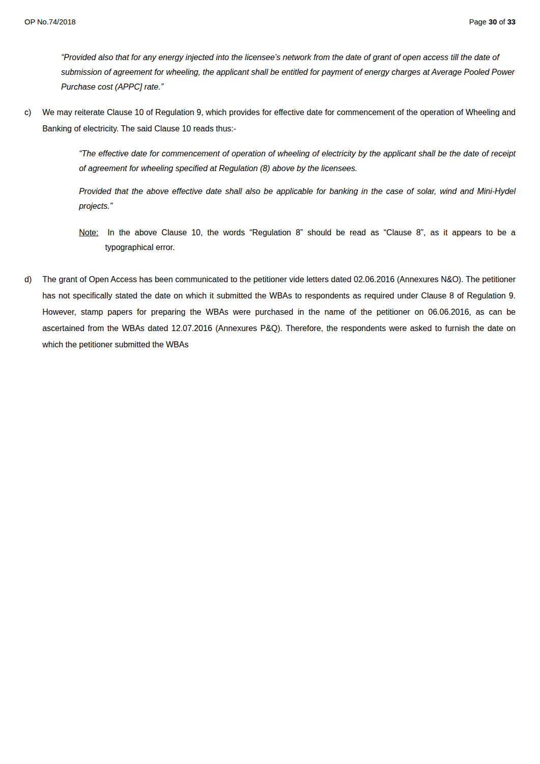OP No.74/2018
Page 30 of 33
“Provided also that for any energy injected into the licensee’s network from the date of grant of open access till the date of submission of agreement for wheeling, the applicant shall be entitled for payment of energy charges at Average Pooled Power Purchase cost (APPC] rate.”
c) We may reiterate Clause 10 of Regulation 9, which provides for effective date for commencement of the operation of Wheeling and Banking of electricity. The said Clause 10 reads thus:-
“The effective date for commencement of operation of wheeling of electricity by the applicant shall be the date of receipt of agreement for wheeling specified at Regulation (8) above by the licensees.
Provided that the above effective date shall also be applicable for banking in the case of solar, wind and Mini-Hydel projects.”
Note: In the above Clause 10, the words “Regulation 8” should be read as “Clause 8”, as it appears to be a typographical error.
d) The grant of Open Access has been communicated to the petitioner vide letters dated 02.06.2016 (Annexures N&O). The petitioner has not specifically stated the date on which it submitted the WBAs to respondents as required under Clause 8 of Regulation 9. However, stamp papers for preparing the WBAs were purchased in the name of the petitioner on 06.06.2016, as can be ascertained from the WBAs dated 12.07.2016 (Annexures P&Q). Therefore, the respondents were asked to furnish the date on which the petitioner submitted the WBAs